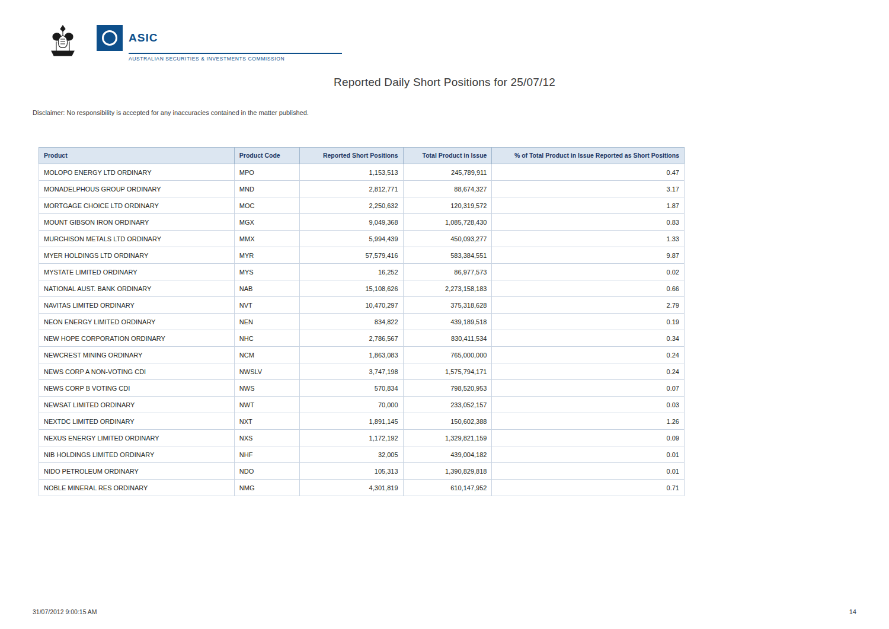ASIC
Australian Securities & Investments Commission
Reported Daily Short Positions for 25/07/12
Disclaimer: No responsibility is accepted for any inaccuracies contained in the matter published.
| Product | Product Code | Reported Short Positions | Total Product in Issue | % of Total Product in Issue Reported as Short Positions |
| --- | --- | --- | --- | --- |
| MOLOPO ENERGY LTD ORDINARY | MPO | 1,153,513 | 245,789,911 | 0.47 |
| MONADELPHOUS GROUP ORDINARY | MND | 2,812,771 | 88,674,327 | 3.17 |
| MORTGAGE CHOICE LTD ORDINARY | MOC | 2,250,632 | 120,319,572 | 1.87 |
| MOUNT GIBSON IRON ORDINARY | MGX | 9,049,368 | 1,085,728,430 | 0.83 |
| MURCHISON METALS LTD ORDINARY | MMX | 5,994,439 | 450,093,277 | 1.33 |
| MYER HOLDINGS LTD ORDINARY | MYR | 57,579,416 | 583,384,551 | 9.87 |
| MYSTATE LIMITED ORDINARY | MYS | 16,252 | 86,977,573 | 0.02 |
| NATIONAL AUST. BANK ORDINARY | NAB | 15,108,626 | 2,273,158,183 | 0.66 |
| NAVITAS LIMITED ORDINARY | NVT | 10,470,297 | 375,318,628 | 2.79 |
| NEON ENERGY LIMITED ORDINARY | NEN | 834,822 | 439,189,518 | 0.19 |
| NEW HOPE CORPORATION ORDINARY | NHC | 2,786,567 | 830,411,534 | 0.34 |
| NEWCREST MINING ORDINARY | NCM | 1,863,083 | 765,000,000 | 0.24 |
| NEWS CORP A NON-VOTING CDI | NWSLV | 3,747,198 | 1,575,794,171 | 0.24 |
| NEWS CORP B VOTING CDI | NWS | 570,834 | 798,520,953 | 0.07 |
| NEWSAT LIMITED ORDINARY | NWT | 70,000 | 233,052,157 | 0.03 |
| NEXTDC LIMITED ORDINARY | NXT | 1,891,145 | 150,602,388 | 1.26 |
| NEXUS ENERGY LIMITED ORDINARY | NXS | 1,172,192 | 1,329,821,159 | 0.09 |
| NIB HOLDINGS LIMITED ORDINARY | NHF | 32,005 | 439,004,182 | 0.01 |
| NIDO PETROLEUM ORDINARY | NDO | 105,313 | 1,390,829,818 | 0.01 |
| NOBLE MINERAL RES ORDINARY | NMG | 4,301,819 | 610,147,952 | 0.71 |
31/07/2012 9:00:15 AM 14